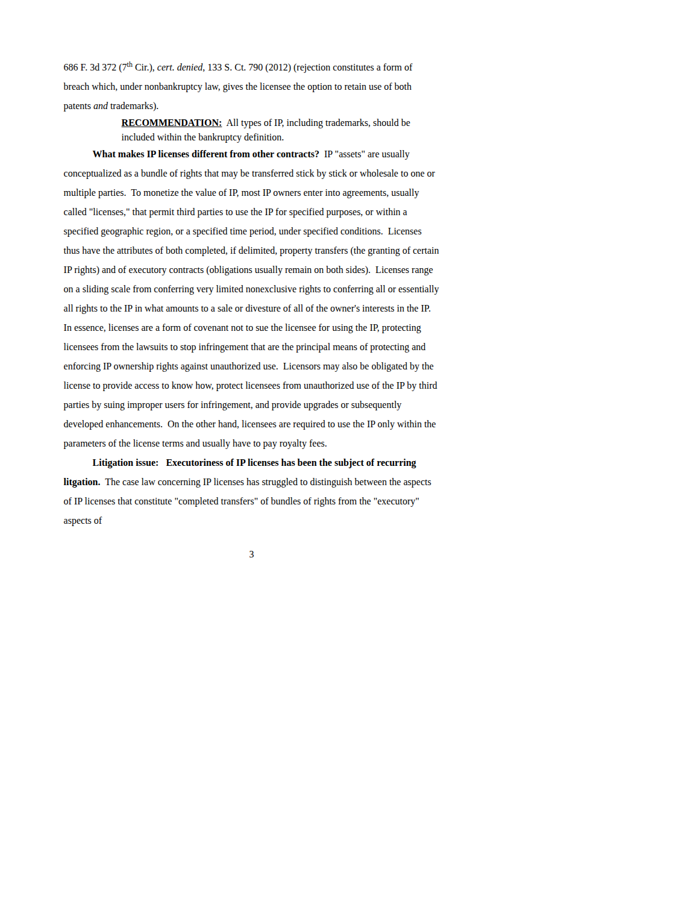686 F. 3d 372 (7th Cir.), cert. denied, 133 S. Ct. 790 (2012) (rejection constitutes a form of breach which, under nonbankruptcy law, gives the licensee the option to retain use of both patents and trademarks).
RECOMMENDATION: All types of IP, including trademarks, should be included within the bankruptcy definition.
What makes IP licenses different from other contracts? IP "assets" are usually conceptualized as a bundle of rights that may be transferred stick by stick or wholesale to one or multiple parties. To monetize the value of IP, most IP owners enter into agreements, usually called "licenses," that permit third parties to use the IP for specified purposes, or within a specified geographic region, or a specified time period, under specified conditions. Licenses thus have the attributes of both completed, if delimited, property transfers (the granting of certain IP rights) and of executory contracts (obligations usually remain on both sides). Licenses range on a sliding scale from conferring very limited nonexclusive rights to conferring all or essentially all rights to the IP in what amounts to a sale or divesture of all of the owner's interests in the IP. In essence, licenses are a form of covenant not to sue the licensee for using the IP, protecting licensees from the lawsuits to stop infringement that are the principal means of protecting and enforcing IP ownership rights against unauthorized use. Licensors may also be obligated by the license to provide access to know how, protect licensees from unauthorized use of the IP by third parties by suing improper users for infringement, and provide upgrades or subsequently developed enhancements. On the other hand, licensees are required to use the IP only within the parameters of the license terms and usually have to pay royalty fees.
Litigation issue: Executoriness of IP licenses has been the subject of recurring litgation. The case law concerning IP licenses has struggled to distinguish between the aspects of IP licenses that constitute "completed transfers" of bundles of rights from the "executory" aspects of
3